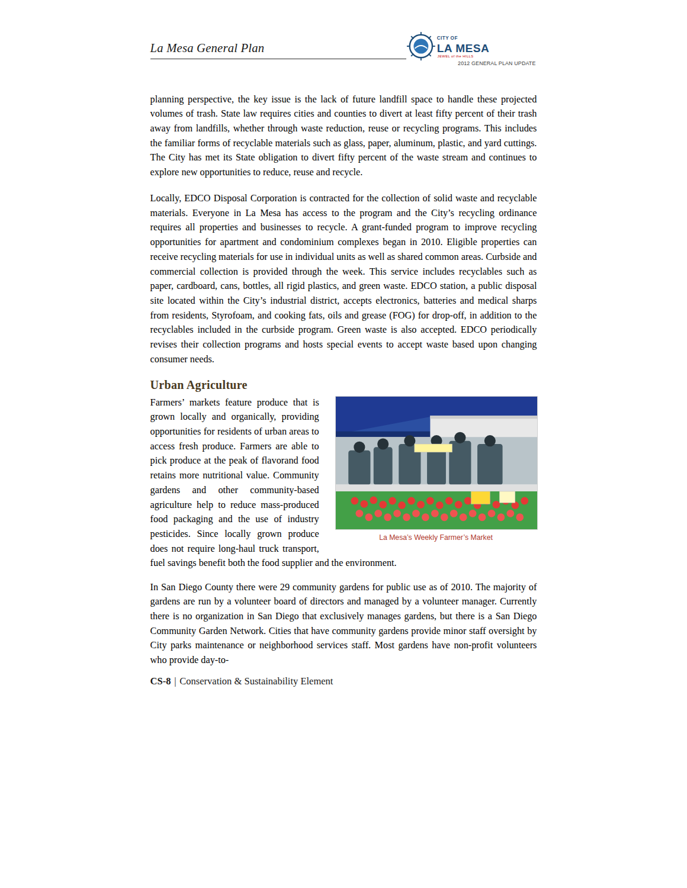La Mesa General Plan
2012 GENERAL PLAN UPDATE
planning perspective, the key issue is the lack of future landfill space to handle these projected volumes of trash. State law requires cities and counties to divert at least fifty percent of their trash away from landfills, whether through waste reduction, reuse or recycling programs. This includes the familiar forms of recyclable materials such as glass, paper, aluminum, plastic, and yard cuttings. The City has met its State obligation to divert fifty percent of the waste stream and continues to explore new opportunities to reduce, reuse and recycle.
Locally, EDCO Disposal Corporation is contracted for the collection of solid waste and recyclable materials. Everyone in La Mesa has access to the program and the City’s recycling ordinance requires all properties and businesses to recycle. A grant-funded program to improve recycling opportunities for apartment and condominium complexes began in 2010. Eligible properties can receive recycling materials for use in individual units as well as shared common areas. Curbside and commercial collection is provided through the week. This service includes recyclables such as paper, cardboard, cans, bottles, all rigid plastics, and green waste. EDCO station, a public disposal site located within the City’s industrial district, accepts electronics, batteries and medical sharps from residents, Styrofoam, and cooking fats, oils and grease (FOG) for drop-off, in addition to the recyclables included in the curbside program. Green waste is also accepted. EDCO periodically revises their collection programs and hosts special events to accept waste based upon changing consumer needs.
Urban Agriculture
La Mesa’s Weekly Farmer’s Market
Farmers’ markets feature produce that is grown locally and organically, providing opportunities for residents of urban areas to access fresh produce. Farmers are able to pick produce at the peak of flavorand food retains more nutritional value. Community gardens and other community-based agriculture help to reduce mass-produced food packaging and the use of industry pesticides. Since locally grown produce does not require long-haul truck transport, fuel savings benefit both the food supplier and the environment.
In San Diego County there were 29 community gardens for public use as of 2010. The majority of gardens are run by a volunteer board of directors and managed by a volunteer manager. Currently there is no organization in San Diego that exclusively manages gardens, but there is a San Diego Community Garden Network. Cities that have community gardens provide minor staff oversight by City parks maintenance or neighborhood services staff. Most gardens have non-profit volunteers who provide day-to-
CS-8|Conservation & Sustainability Element